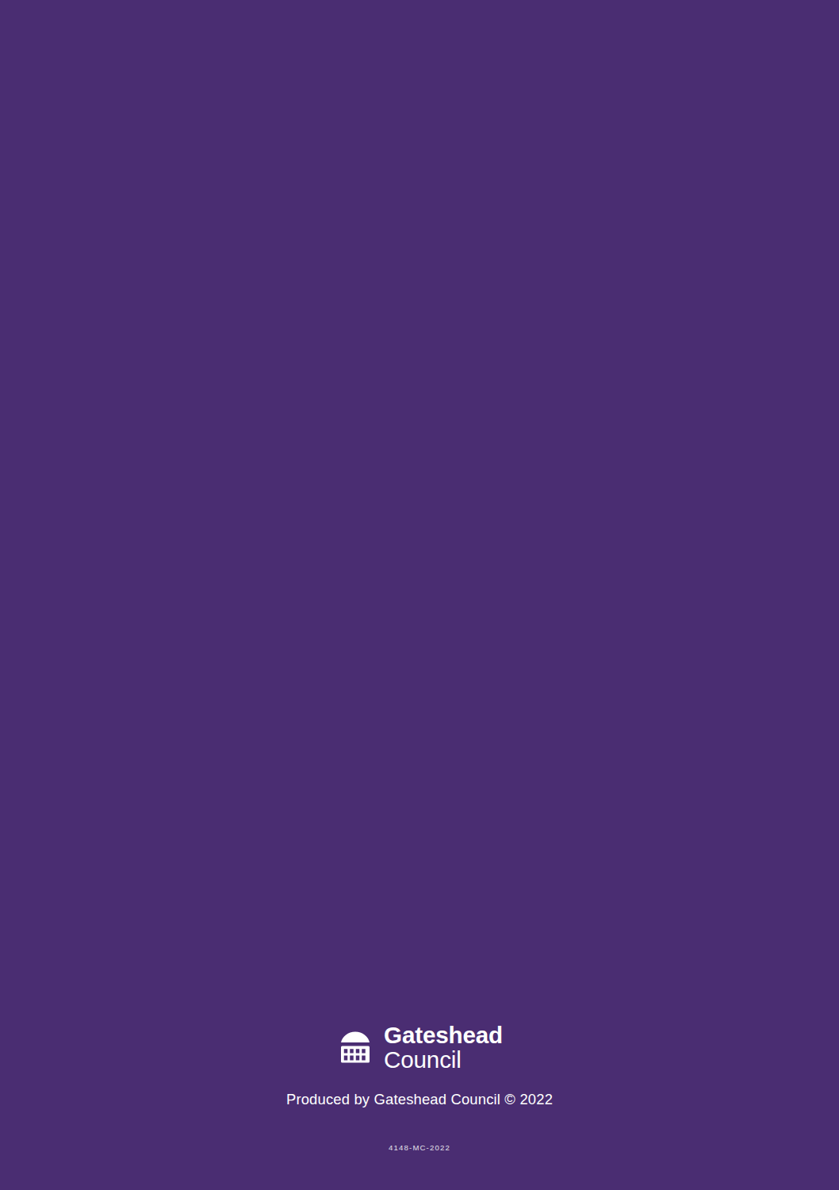Gateshead Council
Produced by Gateshead Council © 2022
4148-MC-2022